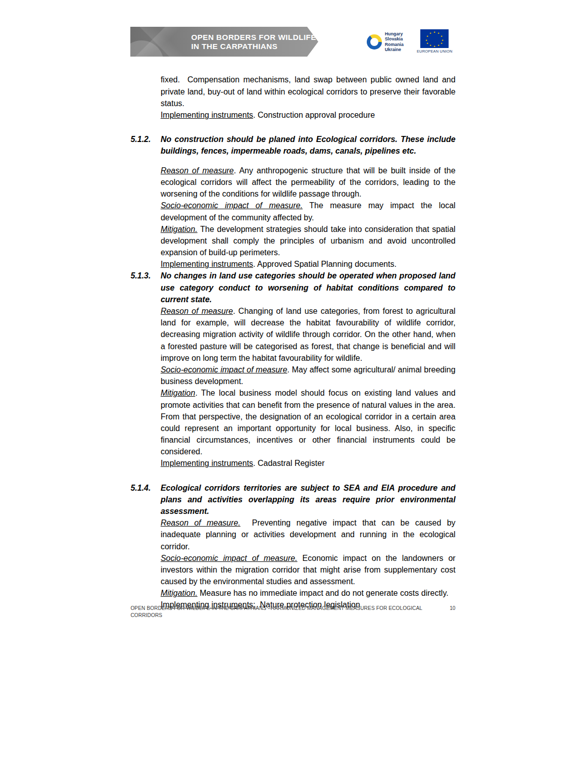Open Borders for Wildlife
in the Carpathians
Hungary
Slovakia
Romania
Ukraine
EUROPEAN UNION
fixed. Compensation mechanisms, land swap between public owned land and private land, buy-out of land within ecological corridors to preserve their favorable status.
Implementing instruments. Construction approval procedure
5.1.2.
No construction should be planed into Ecological corridors. These include buildings, fences, impermeable roads, dams, canals, pipelines etc.
Reason of measure. Any anthropogenic structure that will be built inside of the ecological corridors will affect the permeability of the corridors, leading to the worsening of the conditions for wildlife passage through.
Socio-economic impact of measure. The measure may impact the local development of the community affected by.
Mitigation. The development strategies should take into consideration that spatial development shall comply the principles of urbanism and avoid uncontrolled expansion of build-up perimeters.
Implementing instruments. Approved Spatial Planning documents.
5.1.3.
No changes in land use categories should be operated when proposed land use category conduct to worsening of habitat conditions compared to current state.
Reason of measure. Changing of land use categories, from forest to agricultural land for example, will decrease the habitat favourability of wildlife corridor, decreasing migration activity of wildlife through corridor. On the other hand, when a forested pasture will be categorised as forest, that change is beneficial and will improve on long term the habitat favourability for wildlife.
Socio-economic impact of measure. May affect some agricultural/ animal breeding business development.
Mitigation. The local business model should focus on existing land values and promote activities that can benefit from the presence of natural values in the area. From that perspective, the designation of an ecological corridor in a certain area could represent an important opportunity for local business. Also, in specific financial circumstances, incentives or other financial instruments could be considered.
Implementing instruments. Cadastral Register
5.1.4.
Ecological corridors territories are subject to SEA and EIA procedure and plans and activities overlapping its areas require prior environmental assessment.
Reason of measure. Preventing negative impact that can be caused by inadequate planning or activities development and running in the ecological corridor.
Socio-economic impact of measure. Economic impact on the landowners or investors within the migration corridor that might arise from supplementary cost caused by the environmental studies and assessment.
Mitigation. Measure has no immediate impact and do not generate costs directly.
Implementing instruments: Nature protection legislation
OPEN BORDERS FOR WILDLIFE IN THE CARPATHIANS –HARMONIZED MANAGEMENT MEASURES FOR ECOLOGICAL CORRIDORS
10